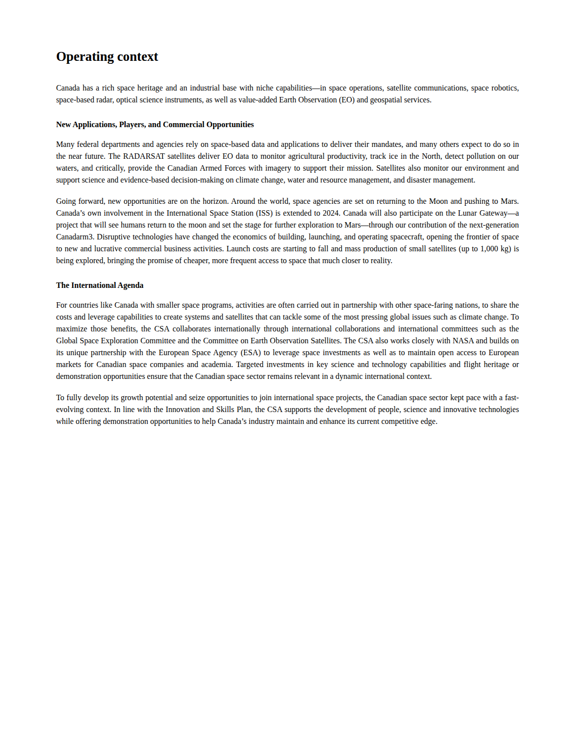Operating context
Canada has a rich space heritage and an industrial base with niche capabilities—in space operations, satellite communications, space robotics, space-based radar, optical science instruments, as well as value-added Earth Observation (EO) and geospatial services.
New Applications, Players, and Commercial Opportunities
Many federal departments and agencies rely on space-based data and applications to deliver their mandates, and many others expect to do so in the near future. The RADARSAT satellites deliver EO data to monitor agricultural productivity, track ice in the North, detect pollution on our waters, and critically, provide the Canadian Armed Forces with imagery to support their mission. Satellites also monitor our environment and support science and evidence-based decision-making on climate change, water and resource management, and disaster management.
Going forward, new opportunities are on the horizon. Around the world, space agencies are set on returning to the Moon and pushing to Mars. Canada’s own involvement in the International Space Station (ISS) is extended to 2024. Canada will also participate on the Lunar Gateway—a project that will see humans return to the moon and set the stage for further exploration to Mars—through our contribution of the next-generation Canadarm3. Disruptive technologies have changed the economics of building, launching, and operating spacecraft, opening the frontier of space to new and lucrative commercial business activities. Launch costs are starting to fall and mass production of small satellites (up to 1,000 kg) is being explored, bringing the promise of cheaper, more frequent access to space that much closer to reality.
The International Agenda
For countries like Canada with smaller space programs, activities are often carried out in partnership with other space-faring nations, to share the costs and leverage capabilities to create systems and satellites that can tackle some of the most pressing global issues such as climate change. To maximize those benefits, the CSA collaborates internationally through international collaborations and international committees such as the Global Space Exploration Committee and the Committee on Earth Observation Satellites. The CSA also works closely with NASA and builds on its unique partnership with the European Space Agency (ESA) to leverage space investments as well as to maintain open access to European markets for Canadian space companies and academia. Targeted investments in key science and technology capabilities and flight heritage or demonstration opportunities ensure that the Canadian space sector remains relevant in a dynamic international context.
To fully develop its growth potential and seize opportunities to join international space projects, the Canadian space sector kept pace with a fast-evolving context. In line with the Innovation and Skills Plan, the CSA supports the development of people, science and innovative technologies while offering demonstration opportunities to help Canada’s industry maintain and enhance its current competitive edge.